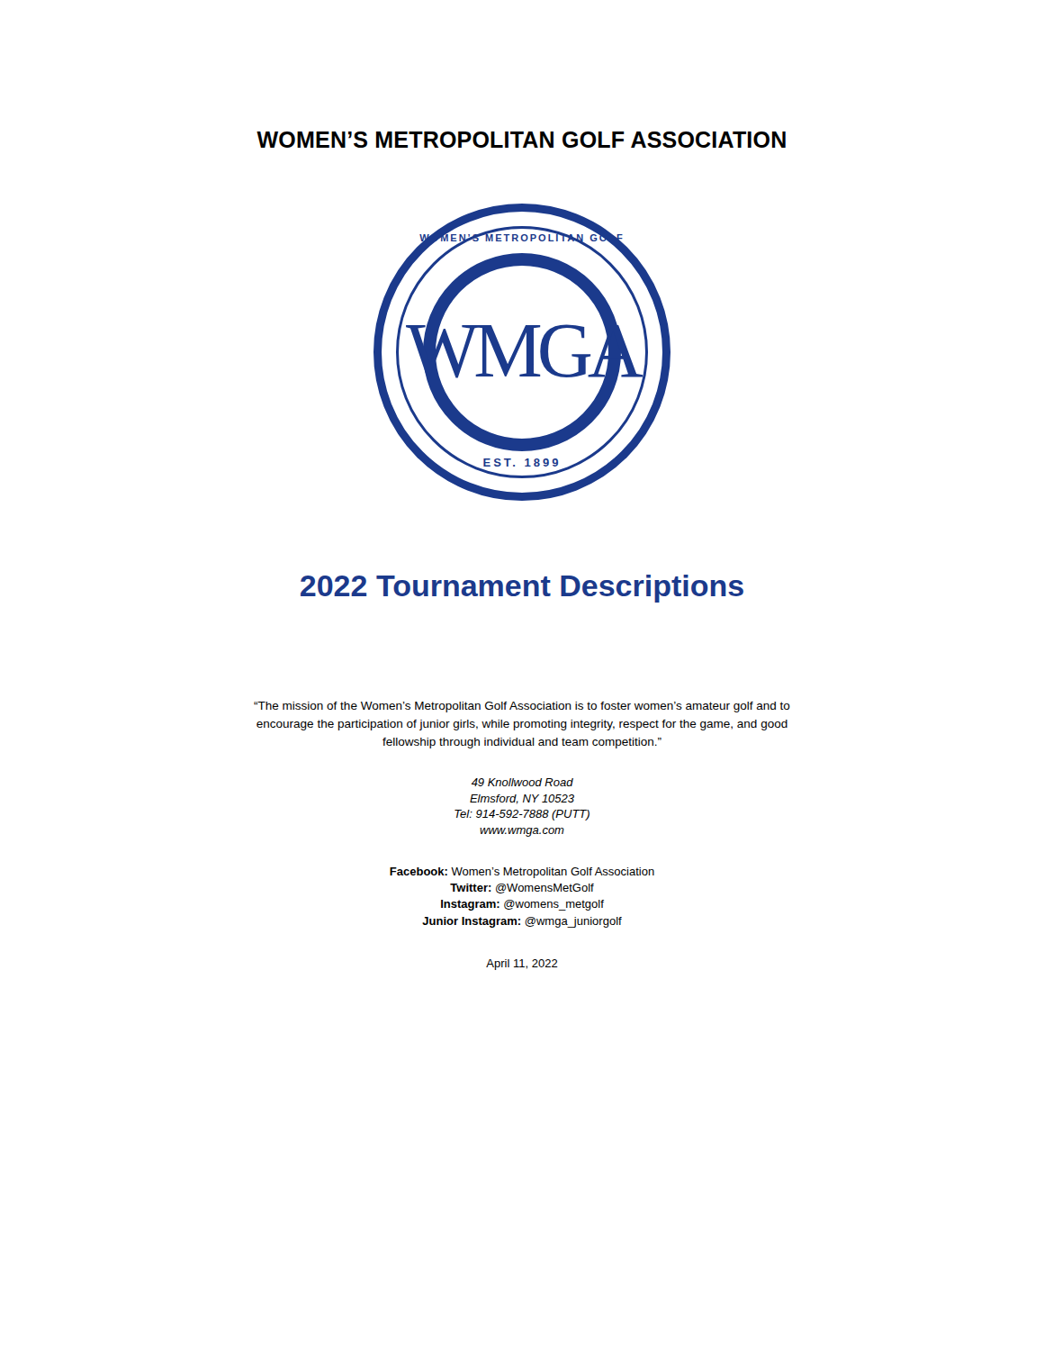WOMEN’S METROPOLITAN GOLF ASSOCIATION
WOMEN’S METROPOLITAN GOLF
WMGA
EST. 1899
2022 Tournament Descriptions
“The mission of the Women’s Metropolitan Golf Association is to foster women’s amateur golf and to encourage the participation of junior girls, while promoting integrity, respect for the game, and good fellowship through individual and team competition.”
49 Knollwood Road
Elmsford, NY 10523
Tel: 914-592-7888 (PUTT)
www.wmga.com
Facebook: Women’s Metropolitan Golf Association
Twitter: @WomensMetGolf
Instagram: @womens_metgolf
Junior Instagram: @wmga_juniorgolf
April 11, 2022